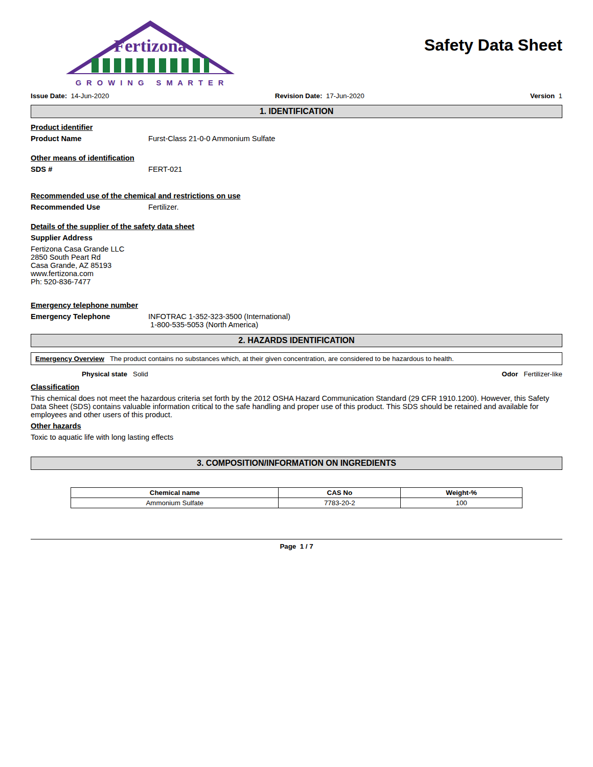Fertizona
G R O W I N G S M A R T E R
Safety Data Sheet
Issue Date: 14-Jun-2020
Revision Date: 17-Jun-2020
Version 1
1. IDENTIFICATION
Product identifier
Product Name
Furst-Class 21-0-0 Ammonium Sulfate
Other means of identification
SDS #
FERT-021
Recommended use of the chemical and restrictions on use
Recommended Use
Fertilizer.
Details of the supplier of the safety data sheet
Supplier Address
Fertizona Casa Grande LLC
2850 South Peart Rd
Casa Grande, AZ 85193
www.fertizona.com
Ph: 520-836-7477
Emergency telephone number
Emergency Telephone
INFOTRAC 1-352-323-3500 (International)
1-800-535-5053 (North America)
2. HAZARDS IDENTIFICATION
Emergency Overview The product contains no substances which, at their given concentration, are considered to be hazardous to health.
Physical state Solid
Odor Fertilizer-like
Classification
This chemical does not meet the hazardous criteria set forth by the 2012 OSHA Hazard Communication Standard (29 CFR 1910.1200). However, this Safety Data Sheet (SDS) contains valuable information critical to the safe handling and proper use of this product. This SDS should be retained and available for employees and other users of this product.
Other hazards
Toxic to aquatic life with long lasting effects
3. COMPOSITION/INFORMATION ON INGREDIENTS
| Chemical name | CAS No | Weight-% |
| --- | --- | --- |
| Ammonium Sulfate | 7783-20-2 | 100 |
Page 1 / 7